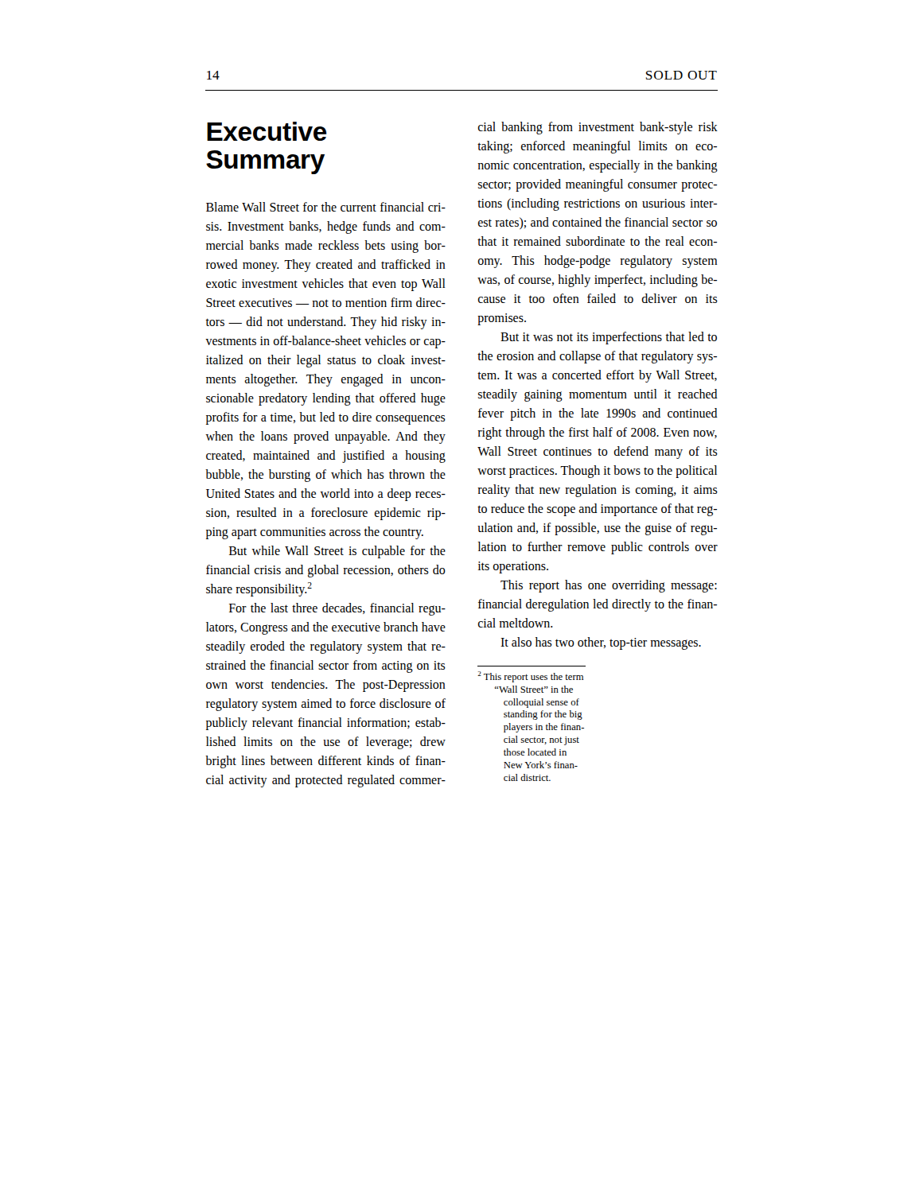14 SOLD OUT
Executive Summary
Blame Wall Street for the current financial crisis. Investment banks, hedge funds and commercial banks made reckless bets using borrowed money. They created and trafficked in exotic investment vehicles that even top Wall Street executives — not to mention firm directors — did not understand. They hid risky investments in off-balance-sheet vehicles or capitalized on their legal status to cloak investments altogether. They engaged in unconscionable predatory lending that offered huge profits for a time, but led to dire consequences when the loans proved unpayable. And they created, maintained and justified a housing bubble, the bursting of which has thrown the United States and the world into a deep recession, resulted in a foreclosure epidemic ripping apart communities across the country.
But while Wall Street is culpable for the financial crisis and global recession, others do share responsibility.2
For the last three decades, financial regulators, Congress and the executive branch have steadily eroded the regulatory system that restrained the financial sector from acting on its own worst tendencies. The post-Depression regulatory system aimed to force disclosure of publicly relevant financial information; established limits on the use of leverage; drew bright lines between different kinds of financial activity and protected regulated commercial banking from investment bank-style risk taking; enforced meaningful limits on economic concentration, especially in the banking sector; provided meaningful consumer protections (including restrictions on usurious interest rates); and contained the financial sector so that it remained subordinate to the real economy. This hodge-podge regulatory system was, of course, highly imperfect, including because it too often failed to deliver on its promises.
But it was not its imperfections that led to the erosion and collapse of that regulatory system. It was a concerted effort by Wall Street, steadily gaining momentum until it reached fever pitch in the late 1990s and continued right through the first half of 2008. Even now, Wall Street continues to defend many of its worst practices. Though it bows to the political reality that new regulation is coming, it aims to reduce the scope and importance of that regulation and, if possible, use the guise of regulation to further remove public controls over its operations.
This report has one overriding message: financial deregulation led directly to the financial meltdown.
It also has two other, top-tier messages.
2 This report uses the term “Wall Street” in the colloquial sense of standing for the big players in the financial sector, not just those located in New York’s financial district.